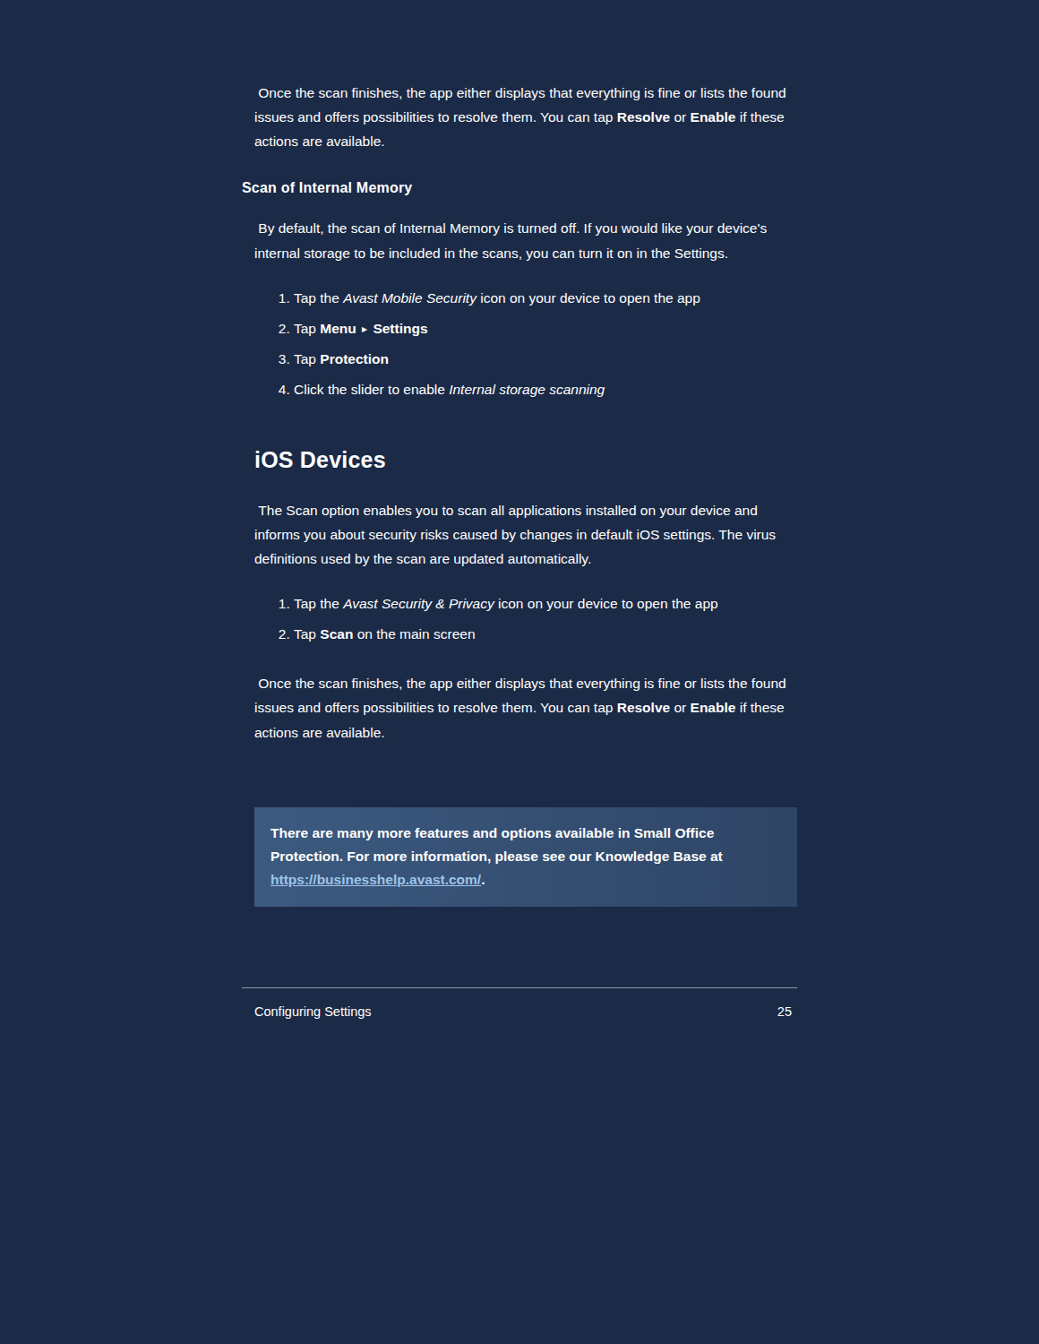Once the scan finishes, the app either displays that everything is fine or lists the found issues and offers possibilities to resolve them. You can tap Resolve or Enable if these actions are available.
Scan of Internal Memory
By default, the scan of Internal Memory is turned off. If you would like your device's internal storage to be included in the scans, you can turn it on in the Settings.
Tap the Avast Mobile Security icon on your device to open the app
Tap Menu ▸ Settings
Tap Protection
Click the slider to enable Internal storage scanning
iOS Devices
The Scan option enables you to scan all applications installed on your device and informs you about security risks caused by changes in default iOS settings. The virus definitions used by the scan are updated automatically.
Tap the Avast Security & Privacy icon on your device to open the app
Tap Scan on the main screen
Once the scan finishes, the app either displays that everything is fine or lists the found issues and offers possibilities to resolve them. You can tap Resolve or Enable if these actions are available.
There are many more features and options available in Small Office Protection. For more information, please see our Knowledge Base at https://businesshelp.avast.com/.
Configuring Settings 25